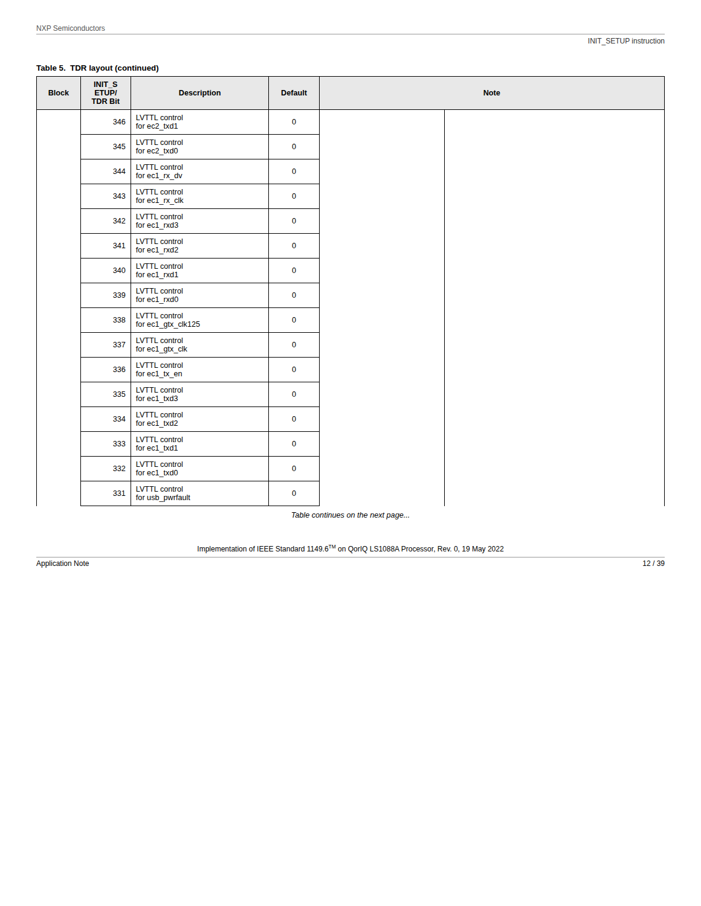NXP Semiconductors
INIT_SETUP instruction
Table 5. TDR layout (continued)
| Block | INIT_S ETUP/ TDR Bit | Description | Default | Note |
| --- | --- | --- | --- | --- |
| | 346 | LVTTL control for ec2_txd1 | 0 | | |
| 345 | LVTTL control for ec2_txd0 | 0 |
| 344 | LVTTL control for ec1_rx_dv | 0 |
| 343 | LVTTL control for ec1_rx_clk | 0 |
| 342 | LVTTL control for ec1_rxd3 | 0 |
| 341 | LVTTL control for ec1_rxd2 | 0 |
| 340 | LVTTL control for ec1_rxd1 | 0 |
| 339 | LVTTL control for ec1_rxd0 | 0 |
| 338 | LVTTL control for ec1_gtx_clk125 | 0 |
| 337 | LVTTL control for ec1_gtx_clk | 0 |
| 336 | LVTTL control for ec1_tx_en | 0 |
| 335 | LVTTL control for ec1_txd3 | 0 |
| 334 | LVTTL control for ec1_txd2 | 0 |
| 333 | LVTTL control for ec1_txd1 | 0 |
| 332 | LVTTL control for ec1_txd0 | 0 |
| 331 | LVTTL control for usb_pwrfault | 0 |
Table continues on the next page...
Implementation of IEEE Standard 1149.6TM on QorIQ LS1088A Processor, Rev. 0, 19 May 2022
Application Note 12 / 39